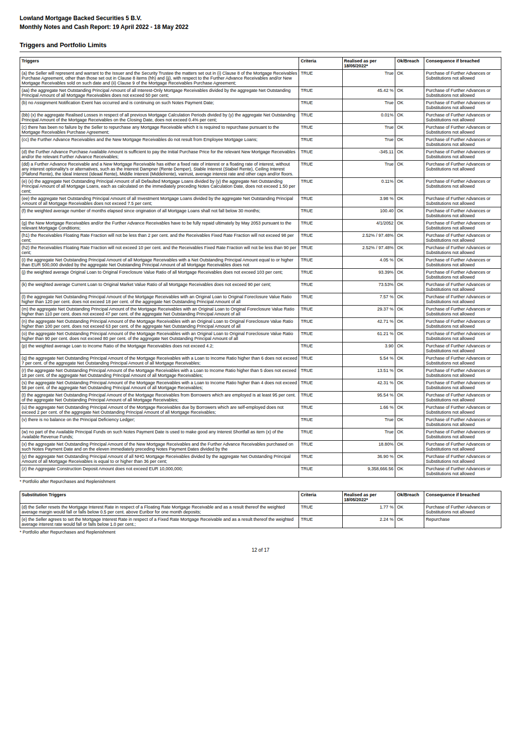Lowland Mortgage Backed Securities 5 B.V.
Monthly Notes and Cash Report: 19 April 2022 - 18 May 2022
Triggers and Portfolio Limits
| Triggers | Criteria | Realised as per 18/05/2022* | Ok/Breach | Consequence if breached |
| --- | --- | --- | --- | --- |
| (a) the Seller will represent and warrant to the Issuer and the Security Trustee the matters set out in (i) Clause 8 of the Mortgage Receivables Purchase Agreement, other than those set out in Clause 8 items (hh) and (jj), with respect to the Further Advance Receivables and/or New Mortgage Receivables sold on such date and (ii) Clause 9 of the Mortgage Receivables Purchase Agreement; | TRUE | True | OK | Purchase of Further Advances or Substitutions not allowed |
| (aa) the aggregate Net Outstanding Principal Amount of all Interest-Only Mortgage Receivables divided by the aggregate Net Outstanding Principal Amount of all Mortgage Receivables does not exceed 50 per cent; | TRUE | 45.42 % | OK | Purchase of Further Advances or Substitutions not allowed |
| (b) no Assignment Notification Event has occurred and is continuing on such Notes Payment Date; | TRUE | True | OK | Purchase of Further Advances or Substitutions not allowed |
| (bb) (x) the aggregate Realised Losses in respect of all previous Mortgage Calculation Periods divided by (y) the aggregate Net Outstanding Principal Amount of the Mortgage Receivables on the Closing Date, does not exceed 0.4% per cent; | TRUE | 0.01% | OK | Purchase of Further Advances or Substitutions not allowed |
| (c) there has been no failure by the Seller to repurchase any Mortgage Receivable which it is required to repurchase pursuant to the Mortgage Receivables Purchase Agreement; | TRUE | True | OK | Purchase of Further Advances or Substitutions not allowed |
| (cc) the Further Advance Receivables and the New Mortgage Receivables do not result from Employee Mortgage Loans; | TRUE | True | OK | Purchase of Further Advances or Substitutions not allowed |
| (d) the Further Advance Purchase Available Amount is sufficient to pay the Initial Purchase Price for the relevant New Mortgage Receivables and/or the relevant Further Advance Receivables; | TRUE | -345.11 | OK | Purchase of Further Advances or Substitutions not allowed |
| (dd) a Further Advance Receivable and a New Mortgage Receivable has either a fixed rate of interest or a floating rate of interest, without any interest optionality's or alternatives, such as the Interest Dampner (Rente Demper), Stable Interest (Stabiel Rente), Ceiling Interest (Plafond Rente), the Ideal Interest (Ideaal Rente), Middle Interest (Middelrente), varirust, average interest rate and other caps and/or floors. | TRUE | True | OK | Purchase of Further Advances or Substitutions not allowed |
| (e) (x) the aggregate Net Outstanding Principal Amount of all Defaulted Mortgage Loans divided by (y) the aggregate Net Outstanding Principal Amount of all Mortgage Loans, each as calculated on the immediately preceding Notes Calculation Date, does not exceed 1.50 per cent; | TRUE | 0.11% | OK | Purchase of Further Advances or Substitutions not allowed |
| (ee) the aggregate Net Outstanding Principal Amount of all Investment Mortgage Loans divided by the aggregate Net Outstanding Principal Amount of all Mortgage Receivables does not exceed 7.5 per cent; | TRUE | 3.98 % | OK | Purchase of Further Advances or Substitutions not allowed |
| (f) the weighted average number of months elapsed since origination of all Mortgage Loans shall not fall below 30 months; | TRUE | 100.40 | OK | Purchase of Further Advances or Substitutions not allowed |
| (g) the New Mortgage Receivables and/or the Further Advance Receivables have to be fully repaid ultimately by May 2053 pursuant to the relevant Mortgage Conditions; | TRUE | 4/1/2052 | OK | Purchase of Further Advances or Substitutions not allowed |
| (h1) the Receivables Floating Rate Fraction will not be less than 2 per cent. and the Receivables Fixed Rate Fraction will not exceed 98 per cent; | TRUE | 2.52% / 97.48% | OK | Purchase of Further Advances or Substitutions not allowed |
| (h2) the Receivables Floating Rate Fraction will not exceed 10 per cent. and the Receivables Fixed Rate Fraction will not be less than 90 per cent; | TRUE | 2.52% / 97.48% | OK | Purchase of Further Advances or Substitutions not allowed |
| (i) the aggregate Net Outstanding Principal Amount of all Mortgage Receivables with a Net Outstanding Principal Amount equal to or higher than EUR 500,000 divided by the aggregate Net Outstanding Principal Amount of all Mortgage Receivables does not | TRUE | 4.05 % | OK | Purchase of Further Advances or Substitutions not allowed |
| (j) the weighted average Original Loan to Original Foreclosure Value Ratio of all Mortgage Receivables does not exceed 103 per cent; | TRUE | 93.39% | OK | Purchase of Further Advances or Substitutions not allowed |
| (k) the weighted average Current Loan to Original Market Value Ratio of all Mortgage Receivables does not exceed 90 per cent; | TRUE | 73.53% | OK | Purchase of Further Advances or Substitutions not allowed |
| (l) the aggregate Net Outstanding Principal Amount of the Mortgage Receivables with an Original Loan to Original Foreclosure Value Ratio higher than 120 per cent. does not exceed 18 per cent. of the aggregate Net Outstanding Principal Amount of all | TRUE | 7.57 % | OK | Purchase of Further Advances or Substitutions not allowed |
| (m) the aggregate Net Outstanding Principal Amount of the Mortgage Receivables with an Original Loan to Original Foreclosure Value Ratio higher than 110 per cent. does not exceed 47 per cent. of the aggregate Net Outstanding Principal Amount of all | TRUE | 29.37 % | OK | Purchase of Further Advances or Substitutions not allowed |
| (n) the aggregate Net Outstanding Principal Amount of the Mortgage Receivables with an Original Loan to Original Foreclosure Value Ratio higher than 100 per cent. does not exceed 63 per cent. of the aggregate Net Outstanding Principal Amount of all | TRUE | 42.71 % | OK | Purchase of Further Advances or Substitutions not allowed |
| (o) the aggregate Net Outstanding Principal Amount of the Mortgage Receivables with an Original Loan to Original Foreclosure Value Ratio higher than 90 per cent. does not exceed 80 per cent. of the aggregate Net Outstanding Principal Amount of all | TRUE | 61.21 % | OK | Purchase of Further Advances or Substitutions not allowed |
| (p) the weighted average Loan to Income Ratio of the Mortgage Receivables does not exceed 4.2; | TRUE | 3.90 | OK | Purchase of Further Advances or Substitutions not allowed |
| (q) the aggregate Net Outstanding Principal Amount of the Mortgage Receivables with a Loan to Income Ratio higher than 6 does not exceed 7 per cent. of the aggregate Net Outstanding Principal Amount of all Mortgage Receivables; | TRUE | 5.54 % | OK | Purchase of Further Advances or Substitutions not allowed |
| (r) the aggregate Net Outstanding Principal Amount of the Mortgage Receivables with a Loan to Income Ratio higher than 5 does not exceed 18 per cent. of the aggregate Net Outstanding Principal Amount of all Mortgage Receivables; | TRUE | 13.51 % | OK | Purchase of Further Advances or Substitutions not allowed |
| (s) the aggregate Net Outstanding Principal Amount of the Mortgage Receivables with a Loan to Income Ratio higher than 4 does not exceed 58 per cent. of the aggregate Net Outstanding Principal Amount of all Mortgage Receivables; | TRUE | 42.31 % | OK | Purchase of Further Advances or Substitutions not allowed |
| (t) the aggregate Net Outstanding Principal Amount of the Mortgage Receivables from Borrowers which are employed is at least 95 per cent. of the aggregate Net Outstanding Principal Amount of all Mortgage Receivables; | TRUE | 95.54 % | OK | Purchase of Further Advances or Substitutions not allowed |
| (u) the aggregate Net Outstanding Principal Amount of the Mortgage Receivables due by Borrowers which are self-employed does not exceed 2 per cent. of the aggregate Net Outstanding Principal Amount of all Mortgage Receivables; | TRUE | 1.66 % | OK | Purchase of Further Advances or Substitutions not allowed |
| (v) there is no balance on the Principal Deficiency Ledger; | TRUE | True | OK | Purchase of Further Advances or Substitutions not allowed |
| (w) no part of the Available Principal Funds on such Notes Payment Date is used to make good any Interest Shortfall as item (x) of the Available Revenue Funds; | TRUE | True | OK | Purchase of Further Advances or Substitutions not allowed |
| (x) the aggregate Net Outstanding Principal Amount of the New Mortgage Receivables and the Further Advance Receivables purchased on such Notes Payment Date and on the eleven immediately preceding Notes Payment Dates divided by the | TRUE | 18.80% | OK | Purchase of Further Advances or Substitutions not allowed |
| (y) the aggregate Net Outstanding Principal Amount of all NHG Mortgage Receivables divided by the aggregate Net Outstanding Principal Amount of all Mortgage Receivables is equal to or higher than 36 per cent; | TRUE | 36.90 % | OK | Purchase of Further Advances or Substitutions not allowed |
| (z) the Aggregate Construction Deposit Amount does not exceed EUR 10,000,000; | TRUE | 9,358,666.56 | OK | Purchase of Further Advances or Substitutions not allowed |
* Portfolio after Repurchases and Replenishment
| Substitution Triggers | Criteria | Realised as per 18/05/2022* | Ok/Breach | Consequence if breached |
| --- | --- | --- | --- | --- |
| (d) the Seller resets the Mortgage Interest Rate in respect of a Floating Rate Mortgage Receivable and as a result thereof the weighted average margin would fall or falls below 0.5 per cent. above Euribor for one month deposits; | TRUE | 1.77 % | OK | Purchase of Further Advances or Substitutions not allowed |
| (e) the Seller agrees to set the Mortgage Interest Rate in respect of a Fixed Rate Mortgage Receivable and as a result thereof the weighted average interest rate would fall or falls below 1.0 per cent.; | TRUE | 2.24 % | OK | Repurchase |
* Portfolio after Repurchases and Replenishment
12 of 17